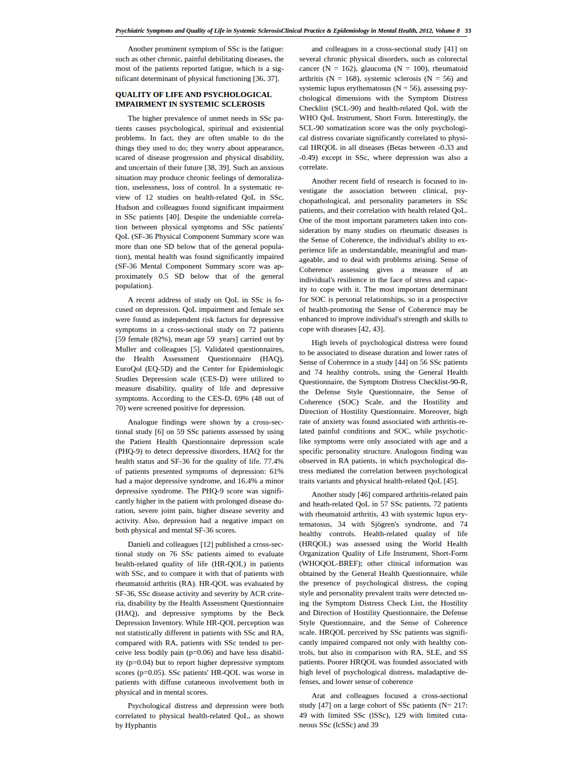Psychiatric Symptoms and Quality of Life in Systemic Sclerosis Clinical Practice & Epidemiology in Mental Health, 2012, Volume 833
Another prominent symptom of SSc is the fatigue: such as other chronic, painful debilitating diseases, the most of the patients reported fatigue, which is a significant determinant of physical functioning [36, 37].
Quality of Life and Psychological Impairment in Systemic Sclerosis
The higher prevalence of unmet needs in SSc patients causes psychological, spiritual and existential problems. In fact, they are often unable to do the things they used to do; they worry about appearance, scared of disease progression and physical disability, and uncertain of their future [38, 39]. Such an anxious situation may produce chronic feelings of demoralization, uselessness, loss of control. In a systematic review of 12 studies on health-related QoL in SSc, Hudson and colleagues found significant impairment in SSc patients [40]. Despite the undeniable correlation between physical symptoms and SSc patients' QoL (SF-36 Physical Component Summary score was more than one SD below that of the general population), mental health was found significantly impaired (SF-36 Mental Component Summary score was approximately 0.5 SD below that of the general population).
A recent address of study on QoL in SSc is focused on depression. QoL impairment and female sex were found as independent risk factors for depressive symptoms in a cross-sectional study on 72 patients [59 female (82%), mean age 59 years] carried out by Muller and colleagues [5]. Validated questionnaires, the Health Assessment Questionnaire (HAQ), EuroQol (EQ-5D) and the Center for Epidemiologic Studies Depression scale (CES-D) were utilized to measure disability, quality of life and depressive symptoms. According to the CES-D, 69% (48 out of 70) were screened positive for depression.
Analogue findings were shown by a cross-sectional study [6] on 59 SSc patients assessed by using the Patient Health Questionnaire depression scale (PHQ-9) to detect depressive disorders, HAQ for the health status and SF-36 for the quality of life. 77.4% of patients presented symptoms of depression: 61% had a major depressive syndrome, and 16.4% a minor depressive syndrome. The PHQ-9 score was significantly higher in the patient with prolonged disease duration, severe joint pain, higher disease severity and activity. Also, depression had a negative impact on both physical and mental SF-36 scores.
Danieli and colleagues [12] published a cross-sectional study on 76 SSc patients aimed to evaluate health-related quality of life (HR-QOL) in patients with SSc, and to compare it with that of patients with rheumatoid arthritis (RA). HR-QOL was evaluated by SF-36, SSc disease activity and severity by ACR criteria, disability by the Health Assessment Questionnaire (HAQ), and depressive symptoms by the Beck Depression Inventory. While HR-QOL perception was not statistically different in patients with SSc and RA, compared with RA, patients with SSc tended to perceive less bodily pain (p=0.06) and have less disability (p=0.04) but to report higher depressive symptom scores (p=0.05). SSc patients' HR-QOL was worse in patients with diffuse cutaneous involvement both in physical and in mental scores.
Psychological distress and depression were both correlated to physical health-related QoL, as shown by Hyphantis
and colleagues in a cross-sectional study [41] on several chronic physical disorders, such as colorectal cancer (N = 162), glaucoma (N = 100), rheumatoid arthritis (N = 168), systemic sclerosis (N = 56) and systemic lupus erythematosus (N = 56), assessing psychological dimensions with the Symptom Distress Checklist (SCL-90) and health-related QoL with the WHO QoL Instrument, Short Form. Interestingly, the SCL-90 somatization score was the only psychological distress covariate significantly correlated to physical HRQOL in all diseases (Betas between -0.33 and -0.49) except in SSc, where depression was also a correlate.
Another recent field of research is focused to investigate the association between clinical, psychopathological, and personality parameters in SSc patients, and their correlation with health related QoL. One of the most important parameters taken into consideration by many studies on rheumatic diseases is the Sense of Coherence, the individual's ability to experience life as understandable, meaningful and manageable, and to deal with problems arising. Sense of Coherence assessing gives a measure of an individual's resilience in the face of stress and capacity to cope with it. The most important determinant for SOC is personal relationships, so in a prospective of health-promoting the Sense of Coherence may be enhanced to improve individual's strength and skills to cope with diseases [42, 43].
High levels of psychological distress were found to be associated to disease duration and lower rates of Sense of Coherence in a study [44] on 56 SSc patients and 74 healthy controls, using the General Health Questionnaire, the Symptom Distress Checklist-90-R, the Defense Style Questionnaire, the Sense of Coherence (SOC) Scale, and the Hostility and Direction of Hostility Questionnaire. Moreover, high rate of anxiety was found associated with arthritis-related painful conditions and SOC, while psychotic-like symptoms were only associated with age and a specific personality structure. Analogous finding was observed in RA patients, in which psychological distress mediated the correlation between psychological traits variants and physical health-related QoL [45].
Another study [46] compared arthritis-related pain and heath-related QoL in 57 SSc patients, 72 patients with rheumatoid arthritis, 43 with systemic lupus erytematosus, 34 with Sjögren's syndrome, and 74 healthy controls. Health-related quality of life (HRQOL) was assessed using the World Health Organization Quality of Life Instrument, Short-Form (WHOQOL-BREF); other clinical information was obtained by the General Health Questionnaire, while the presence of psychological distress, the coping style and personality prevalent traits were detected using the Symptom Distress Check List, the Hostility and Direction of Hostility Questionnaire, the Defense Style Questionnaire, and the Sense of Coherence scale. HRQOL perceived by SSc patients was significantly impaired compared not only with healthy controls, but also in comparison with RA, SLE, and SS patients. Poorer HRQOL was founded associated with high level of psychological distress, maladaptive defenses, and lower sense of coherence
Arat and colleagues focused a cross-sectional study [47] on a large cohort of SSc patients (N= 217: 49 with limited SSc (lSSc), 129 with limited cutaneous SSc (lcSSc) and 39